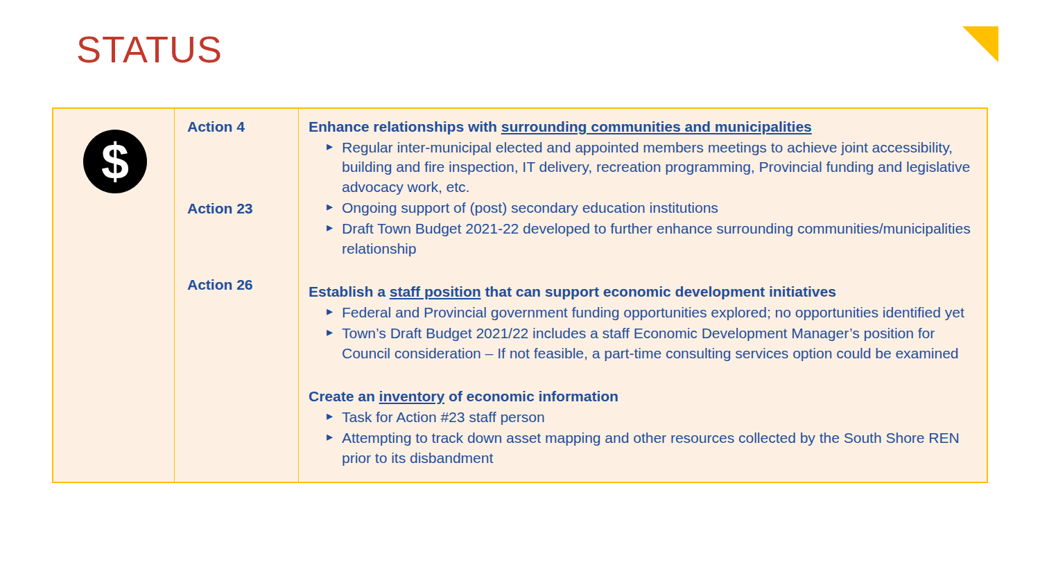STATUS
| $ | Action 4 Action 23 Action 26 | Enhance relationships with surrounding communities and municipalities Regular inter-municipal elected and appointed members meetings to achieve joint accessibility, building and fire inspection, IT delivery, recreation programming, Provincial funding and legislative advocacy work, etc. Ongoing support of (post) secondary education institutions Draft Town Budget 2021-22 developed to further enhance surrounding communities/municipalities relationship Establish a staff position that can support economic development initiatives Federal and Provincial government funding opportunities explored; no opportunities identified yet Town’s Draft Budget 2021/22 includes a staff Economic Development Manager’s position for Council consideration – If not feasible, a part-time consulting services option could be examined Create an inventory of economic information Task for Action #23 staff person Attempting to track down asset mapping and other resources collected by the South Shore REN prior to its disbandment |